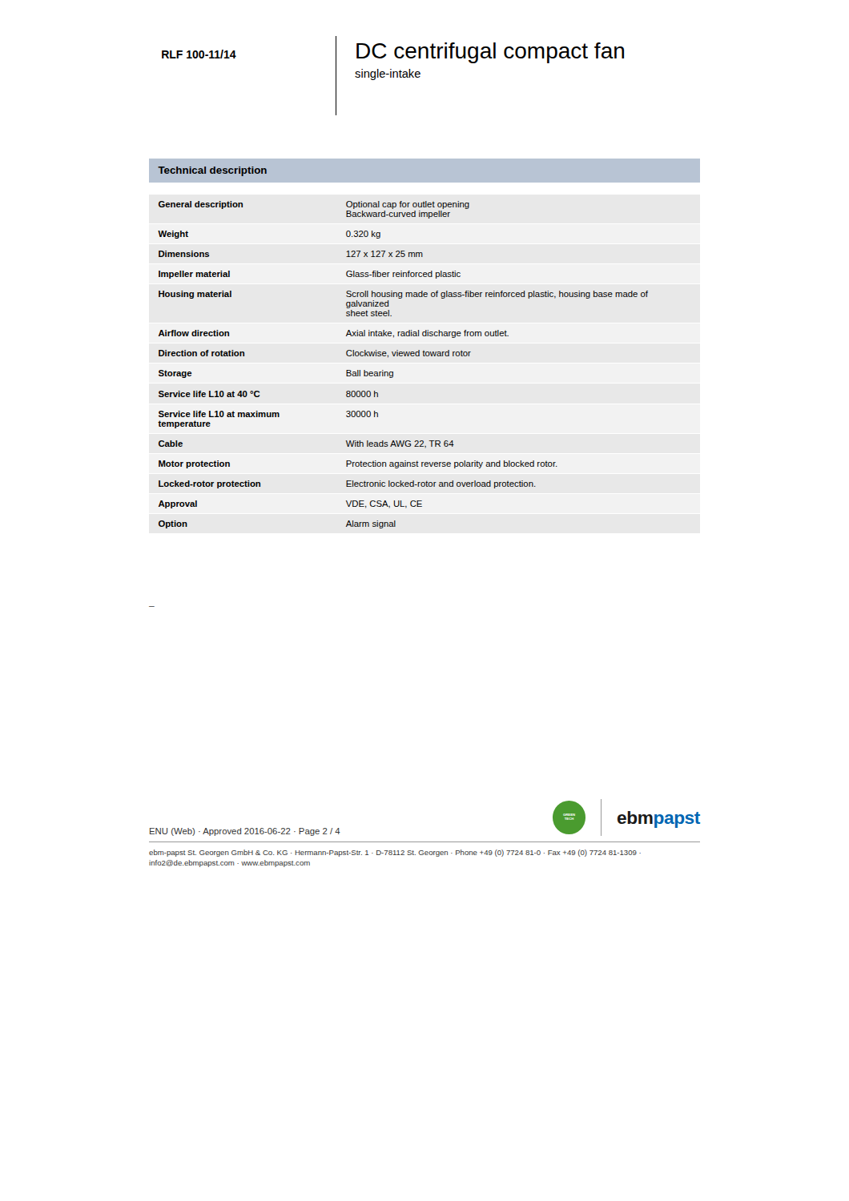RLF 100-11/14
DC centrifugal compact fan
single-intake
Technical description
| General description | Optional cap for outlet opening Backward-curved impeller |
| Weight | 0.320 kg |
| Dimensions | 127 x 127 x 25 mm |
| Impeller material | Glass-fiber reinforced plastic |
| Housing material | Scroll housing made of glass-fiber reinforced plastic, housing base made of galvanized sheet steel. |
| Airflow direction | Axial intake, radial discharge from outlet. |
| Direction of rotation | Clockwise, viewed toward rotor |
| Storage | Ball bearing |
| Service life L10 at 40 °C | 80000 h |
| Service life L10 at maximum temperature | 30000 h |
| Cable | With leads AWG 22, TR 64 |
| Motor protection | Protection against reverse polarity and blocked rotor. |
| Locked-rotor protection | Electronic locked-rotor and overload protection. |
| Approval | VDE, CSA, UL, CE |
| Option | Alarm signal |
–
ENU (Web) · Approved 2016-06-22 · Page 2 / 4
GREEN
TECH
ebm papst
ebm-papst St. Georgen GmbH & Co. KG · Hermann-Papst-Str. 1 · D-78112 St. Georgen · Phone +49 (0) 7724 81-0 · Fax +49 (0) 7724 81-1309 · info2@de.ebmpapst.com · www.ebmpapst.com